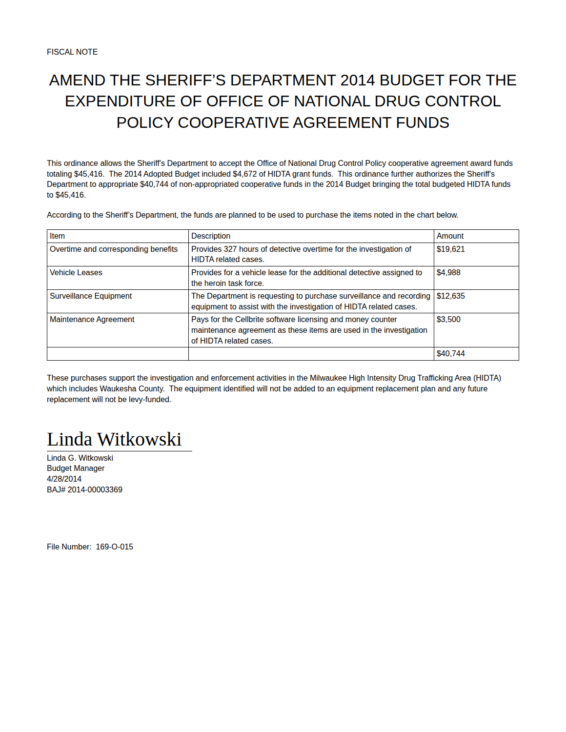FISCAL NOTE
Amend the Sheriff’s Department 2014 Budget for the Expenditure of Office of National Drug Control Policy Cooperative Agreement Funds
This ordinance allows the Sheriff's Department to accept the Office of National Drug Control Policy cooperative agreement award funds totaling $45,416. The 2014 Adopted Budget included $4,672 of HIDTA grant funds. This ordinance further authorizes the Sheriff's Department to appropriate $40,744 of non-appropriated cooperative funds in the 2014 Budget bringing the total budgeted HIDTA funds to $45,416.
According to the Sheriff’s Department, the funds are planned to be used to purchase the items noted in the chart below.
| Item | Description | Amount |
| --- | --- | --- |
| Overtime and corresponding benefits | Provides 327 hours of detective overtime for the investigation of HIDTA related cases. | $19,621 |
| Vehicle Leases | Provides for a vehicle lease for the additional detective assigned to the heroin task force. | $4,988 |
| Surveillance Equipment | The Department is requesting to purchase surveillance and recording equipment to assist with the investigation of HIDTA related cases. | $12,635 |
| Maintenance Agreement | Pays for the Cellbrite software licensing and money counter maintenance agreement as these items are used in the investigation of HIDTA related cases. | $3,500 |
| | | $40,744 |
These purchases support the investigation and enforcement activities in the Milwaukee High Intensity Drug Trafficking Area (HIDTA) which includes Waukesha County. The equipment identified will not be added to an equipment replacement plan and any future replacement will not be levy-funded.
Linda Witkowski
Linda G. Witkowski
Budget Manager
4/28/2014
BAJ# 2014-00003369
File Number: 169-O-015